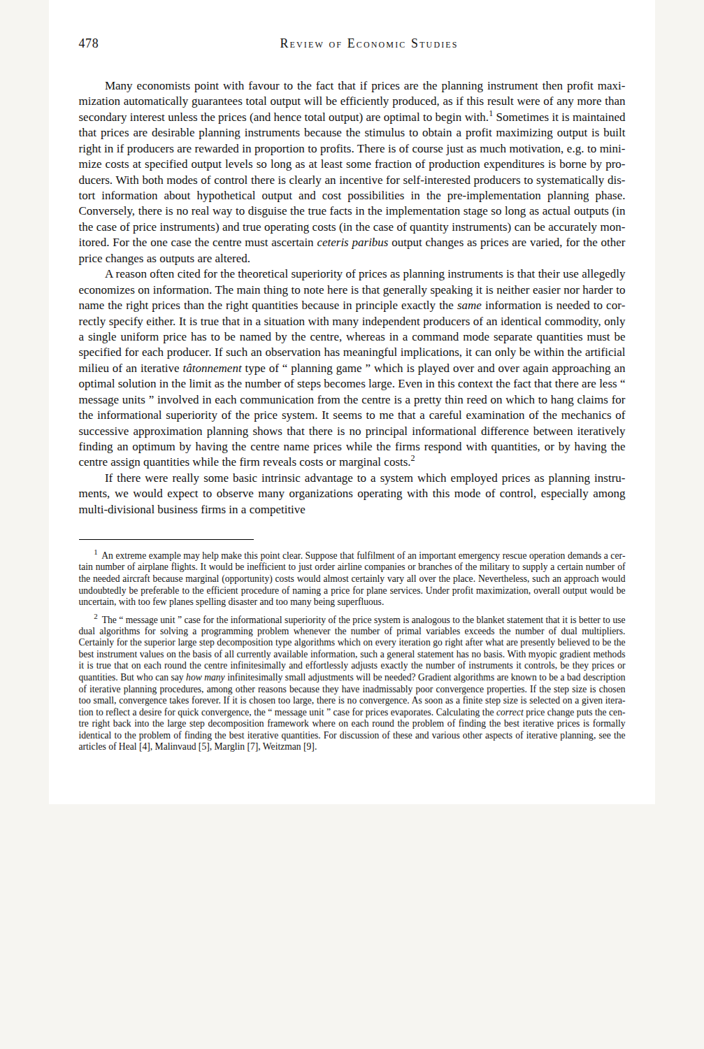478 Review of Economic Studies
Many economists point with favour to the fact that if prices are the planning instrument then profit maximization automatically guarantees total output will be efficiently produced, as if this result were of any more than secondary interest unless the prices (and hence total output) are optimal to begin with.1 Sometimes it is maintained that prices are desirable planning instruments because the stimulus to obtain a profit maximizing output is built right in if producers are rewarded in proportion to profits. There is of course just as much motivation, e.g. to minimize costs at specified output levels so long as at least some fraction of production expenditures is borne by producers. With both modes of control there is clearly an incentive for self-interested producers to systematically distort information about hypothetical output and cost possibilities in the pre-implementation planning phase. Conversely, there is no real way to disguise the true facts in the implementation stage so long as actual outputs (in the case of price instruments) and true operating costs (in the case of quantity instruments) can be accurately monitored. For the one case the centre must ascertain ceteris paribus output changes as prices are varied, for the other price changes as outputs are altered.
A reason often cited for the theoretical superiority of prices as planning instruments is that their use allegedly economizes on information. The main thing to note here is that generally speaking it is neither easier nor harder to name the right prices than the right quantities because in principle exactly the same information is needed to correctly specify either. It is true that in a situation with many independent producers of an identical commodity, only a single uniform price has to be named by the centre, whereas in a command mode separate quantities must be specified for each producer. If such an observation has meaningful implications, it can only be within the artificial milieu of an iterative tâtonnement type of “ planning game ” which is played over and over again approaching an optimal solution in the limit as the number of steps becomes large. Even in this context the fact that there are less “ message units ” involved in each communication from the centre is a pretty thin reed on which to hang claims for the informational superiority of the price system. It seems to me that a careful examination of the mechanics of successive approximation planning shows that there is no principal informational difference between iteratively finding an optimum by having the centre name prices while the firms respond with quantities, or by having the centre assign quantities while the firm reveals costs or marginal costs.2
If there were really some basic intrinsic advantage to a system which employed prices as planning instruments, we would expect to observe many organizations operating with this mode of control, especially among multi-divisional business firms in a competitive
1 An extreme example may help make this point clear. Suppose that fulfilment of an important emergency rescue operation demands a certain number of airplane flights. It would be inefficient to just order airline companies or branches of the military to supply a certain number of the needed aircraft because marginal (opportunity) costs would almost certainly vary all over the place. Nevertheless, such an approach would undoubtedly be preferable to the efficient procedure of naming a price for plane services. Under profit maximization, overall output would be uncertain, with too few planes spelling disaster and too many being superfluous.
2 The “ message unit ” case for the informational superiority of the price system is analogous to the blanket statement that it is better to use dual algorithms for solving a programming problem whenever the number of primal variables exceeds the number of dual multipliers. Certainly for the superior large step decomposition type algorithms which on every iteration go right after what are presently believed to be the best instrument values on the basis of all currently available information, such a general statement has no basis. With myopic gradient methods it is true that on each round the centre infinitesimally and effortlessly adjusts exactly the number of instruments it controls, be they prices or quantities. But who can say how many infinitesimally small adjustments will be needed? Gradient algorithms are known to be a bad description of iterative planning procedures, among other reasons because they have inadmissably poor convergence properties. If the step size is chosen too small, convergence takes forever. If it is chosen too large, there is no convergence. As soon as a finite step size is selected on a given iteration to reflect a desire for quick convergence, the “ message unit ” case for prices evaporates. Calculating the correct price change puts the centre right back into the large step decomposition framework where on each round the problem of finding the best iterative prices is formally identical to the problem of finding the best iterative quantities. For discussion of these and various other aspects of iterative planning, see the articles of Heal [4], Malinvaud [5], Marglin [7], Weitzman [9].